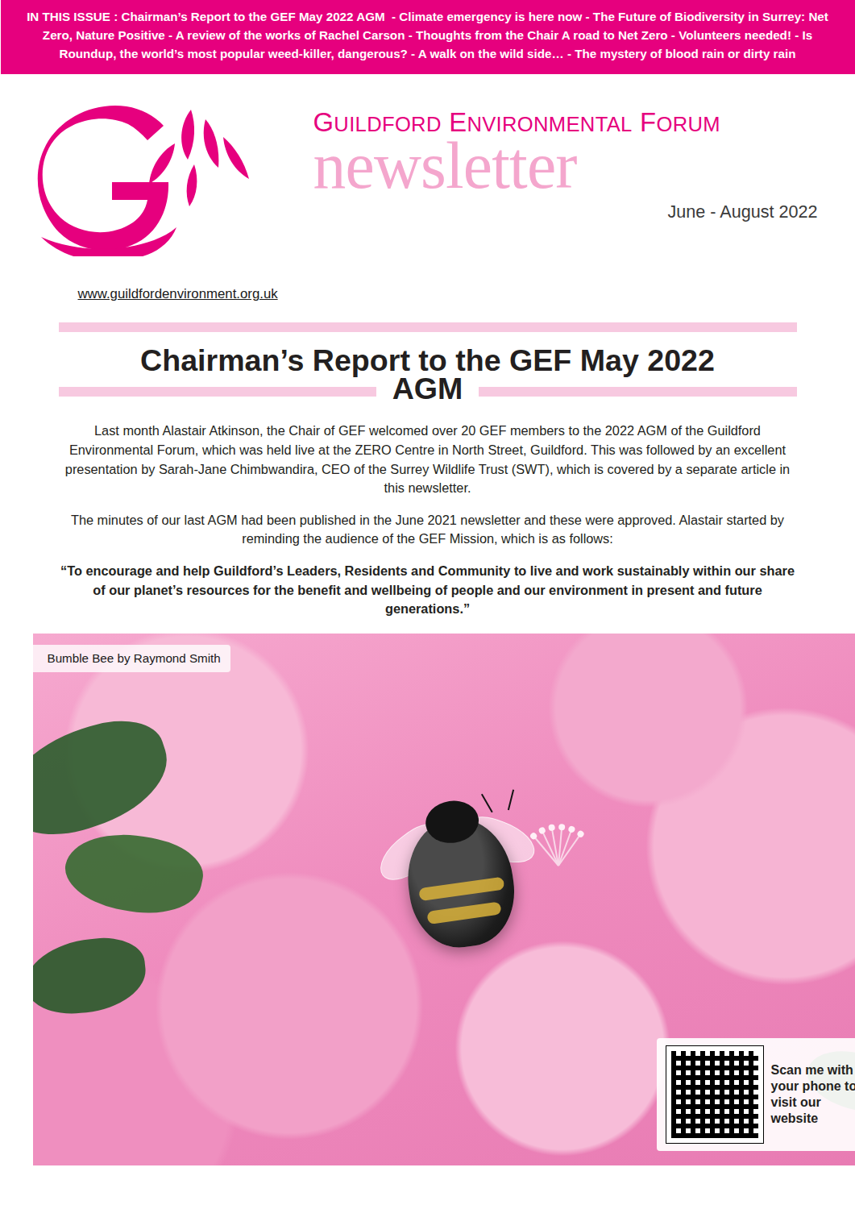IN THIS ISSUE : Chairman’s Report to the GEF May 2022 AGM - Climate emergency is here now - The Future of Biodiversity in Surrey: Net Zero, Nature Positive - A review of the works of Rachel Carson - Thoughts from the Chair A road to Net Zero - Volunteers needed! - Is Roundup, the world’s most popular weed-killer, dangerous? - A walk on the wild side… - The mystery of blood rain or dirty rain
GUILDFORD ENVIRONMENTAL FORUM
newsletter
June - August 2022
www.guildfordenvironment.org.uk
Chairman’s Report to the GEF May 2022
AGM
Last month Alastair Atkinson, the Chair of GEF welcomed over 20 GEF members to the 2022 AGM of the Guildford Environmental Forum, which was held live at the ZERO Centre in North Street, Guildford. This was followed by an excellent presentation by Sarah-Jane Chimbwandira, CEO of the Surrey Wildlife Trust (SWT), which is covered by a separate article in this newsletter.
The minutes of our last AGM had been published in the June 2021 newsletter and these were approved. Alastair started by reminding the audience of the GEF Mission, which is as follows:
“To encourage and help Guildford’s Leaders, Residents and Community to live and work sustainably within our share of our planet’s resources for the benefit and wellbeing of people and our environment in present and future generations.”
Bumble Bee by Raymond Smith
Scan me with your phone to visit our website